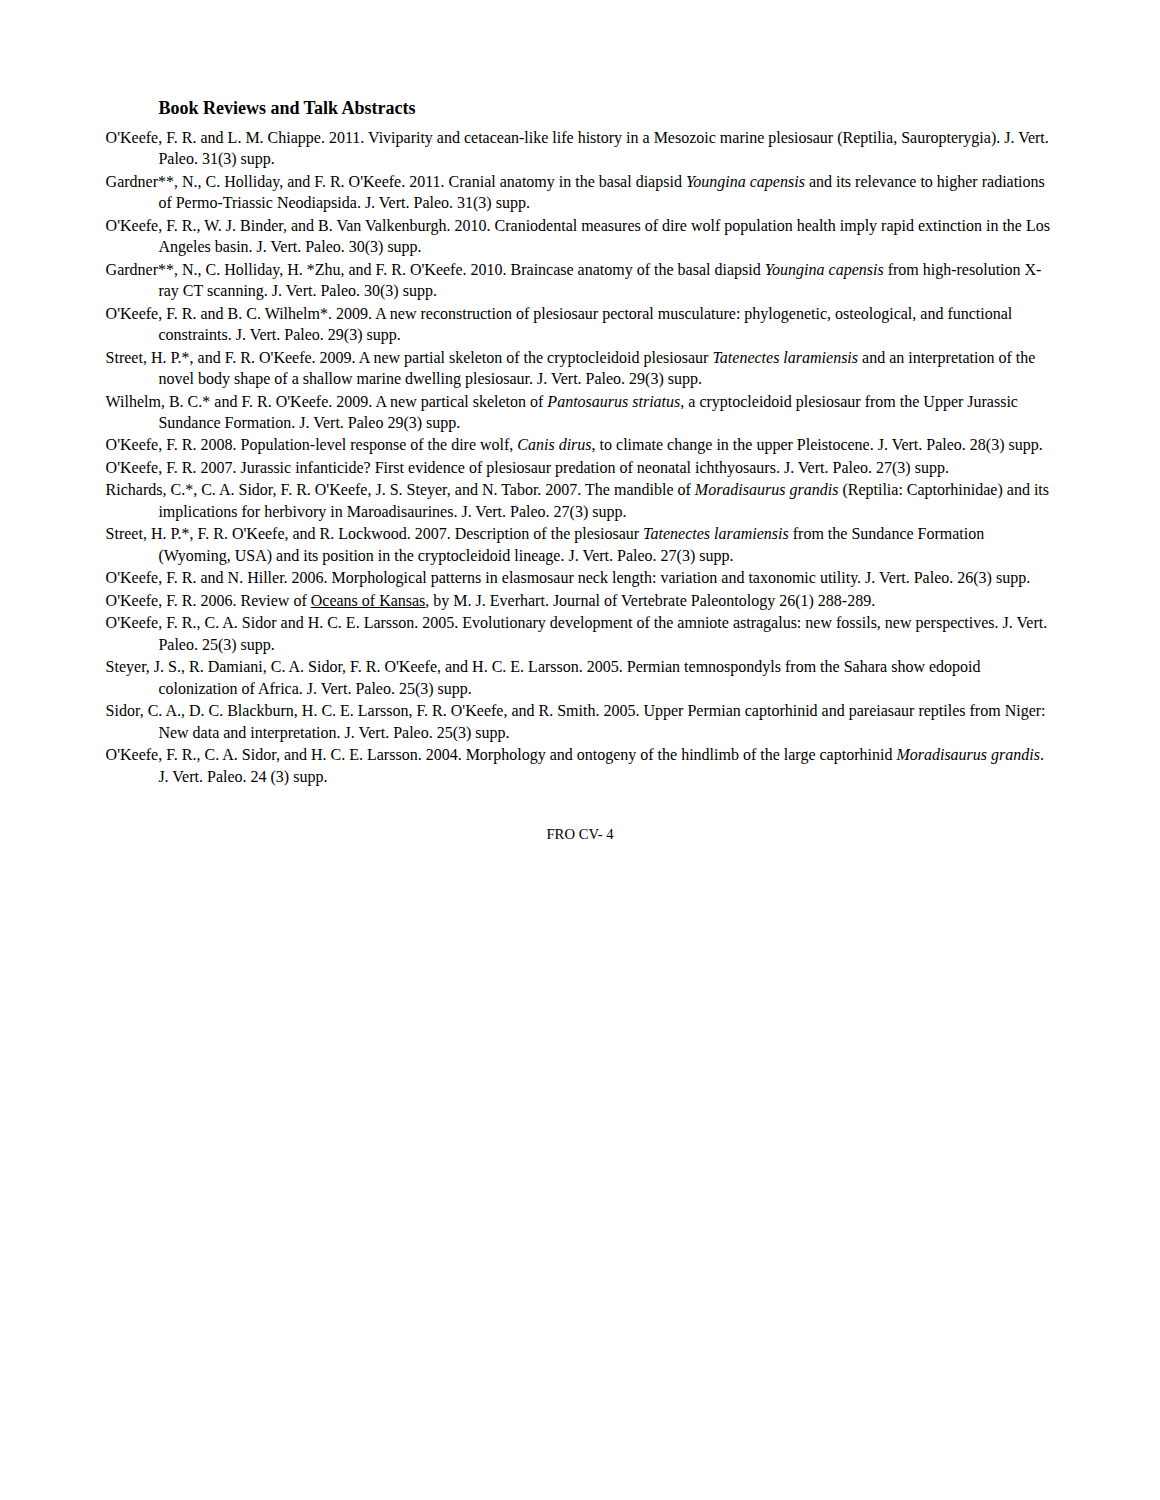Book Reviews and Talk Abstracts
O'Keefe, F. R. and L. M. Chiappe. 2011. Viviparity and cetacean-like life history in a Mesozoic marine plesiosaur (Reptilia, Sauropterygia). J. Vert. Paleo. 31(3) supp.
Gardner**, N., C. Holliday, and F. R. O'Keefe. 2011. Cranial anatomy in the basal diapsid Youngina capensis and its relevance to higher radiations of Permo-Triassic Neodiapsida. J. Vert. Paleo. 31(3) supp.
O'Keefe, F. R., W. J. Binder, and B. Van Valkenburgh. 2010. Craniodental measures of dire wolf population health imply rapid extinction in the Los Angeles basin. J. Vert. Paleo. 30(3) supp.
Gardner**, N., C. Holliday, H. *Zhu, and F. R. O'Keefe. 2010. Braincase anatomy of the basal diapsid Youngina capensis from high-resolution X-ray CT scanning. J. Vert. Paleo. 30(3) supp.
O'Keefe, F. R. and B. C. Wilhelm*. 2009. A new reconstruction of plesiosaur pectoral musculature: phylogenetic, osteological, and functional constraints. J. Vert. Paleo. 29(3) supp.
Street, H. P.*, and F. R. O'Keefe. 2009. A new partial skeleton of the cryptocleidoid plesiosaur Tatenectes laramiensis and an interpretation of the novel body shape of a shallow marine dwelling plesiosaur. J. Vert. Paleo. 29(3) supp.
Wilhelm, B. C.* and F. R. O'Keefe. 2009. A new partical skeleton of Pantosaurus striatus, a cryptocleidoid plesiosaur from the Upper Jurassic Sundance Formation. J. Vert. Paleo 29(3) supp.
O'Keefe, F. R. 2008. Population-level response of the dire wolf, Canis dirus, to climate change in the upper Pleistocene. J. Vert. Paleo. 28(3) supp.
O'Keefe, F. R. 2007. Jurassic infanticide? First evidence of plesiosaur predation of neonatal ichthyosaurs. J. Vert. Paleo. 27(3) supp.
Richards, C.*, C. A. Sidor, F. R. O'Keefe, J. S. Steyer, and N. Tabor. 2007. The mandible of Moradisaurus grandis (Reptilia: Captorhinidae) and its implications for herbivory in Maroadisaurines. J. Vert. Paleo. 27(3) supp.
Street, H. P.*, F. R. O'Keefe, and R. Lockwood. 2007. Description of the plesiosaur Tatenectes laramiensis from the Sundance Formation (Wyoming, USA) and its position in the cryptocleidoid lineage. J. Vert. Paleo. 27(3) supp.
O'Keefe, F. R. and N. Hiller. 2006. Morphological patterns in elasmosaur neck length: variation and taxonomic utility. J. Vert. Paleo. 26(3) supp.
O'Keefe, F. R. 2006. Review of Oceans of Kansas, by M. J. Everhart. Journal of Vertebrate Paleontology 26(1) 288-289.
O'Keefe, F. R., C. A. Sidor and H. C. E. Larsson. 2005. Evolutionary development of the amniote astragalus: new fossils, new perspectives. J. Vert. Paleo. 25(3) supp.
Steyer, J. S., R. Damiani, C. A. Sidor, F. R. O'Keefe, and H. C. E. Larsson. 2005. Permian temnospondyls from the Sahara show edopoid colonization of Africa. J. Vert. Paleo. 25(3) supp.
Sidor, C. A., D. C. Blackburn, H. C. E. Larsson, F. R. O'Keefe, and R. Smith. 2005. Upper Permian captorhinid and pareiasaur reptiles from Niger: New data and interpretation. J. Vert. Paleo. 25(3) supp.
O'Keefe, F. R., C. A. Sidor, and H. C. E. Larsson. 2004. Morphology and ontogeny of the hindlimb of the large captorhinid Moradisaurus grandis. J. Vert. Paleo. 24 (3) supp.
FRO CV- 4